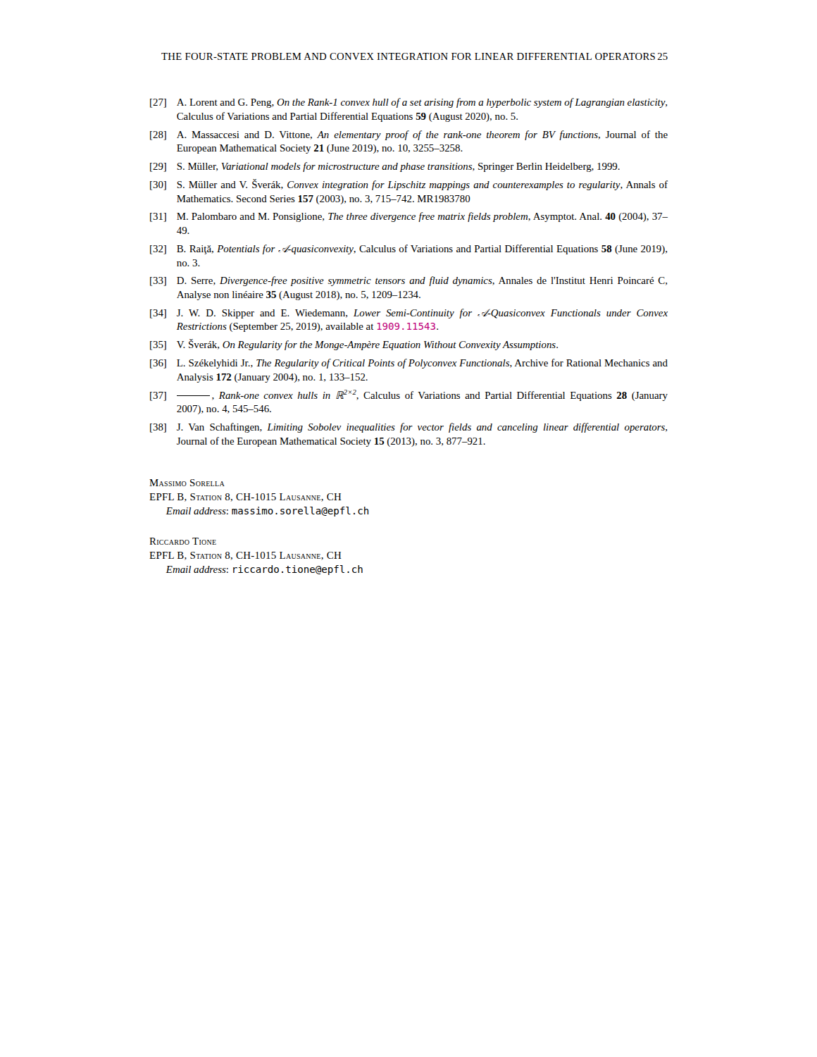THE FOUR-STATE PROBLEM AND CONVEX INTEGRATION FOR LINEAR DIFFERENTIAL OPERATORS 25
[27] A. Lorent and G. Peng, On the Rank-1 convex hull of a set arising from a hyperbolic system of Lagrangian elasticity, Calculus of Variations and Partial Differential Equations 59 (August 2020), no. 5.
[28] A. Massaccesi and D. Vittone, An elementary proof of the rank-one theorem for BV functions, Journal of the European Mathematical Society 21 (June 2019), no. 10, 3255–3258.
[29] S. Müller, Variational models for microstructure and phase transitions, Springer Berlin Heidelberg, 1999.
[30] S. Müller and V. Šverák, Convex integration for Lipschitz mappings and counterexamples to regularity, Annals of Mathematics. Second Series 157 (2003), no. 3, 715–742. MR1983780
[31] M. Palombaro and M. Ponsiglione, The three divergence free matrix fields problem, Asymptot. Anal. 40 (2004), 37–49.
[32] B. Raiţă, Potentials for 𝒜-quasiconvexity, Calculus of Variations and Partial Differential Equations 58 (June 2019), no. 3.
[33] D. Serre, Divergence-free positive symmetric tensors and fluid dynamics, Annales de l'Institut Henri Poincaré C, Analyse non linéaire 35 (August 2018), no. 5, 1209–1234.
[34] J. W. D. Skipper and E. Wiedemann, Lower Semi-Continuity for 𝒜-Quasiconvex Functionals under Convex Restrictions (September 25, 2019), available at 1909.11543.
[35] V. Šverák, On Regularity for the Monge-Ampère Equation Without Convexity Assumptions.
[36] L. Székelyhidi Jr., The Regularity of Critical Points of Polyconvex Functionals, Archive for Rational Mechanics and Analysis 172 (January 2004), no. 1, 133–152.
[37] , Rank-one convex hulls in ℝ2×2, Calculus of Variations and Partial Differential Equations 28 (January 2007), no. 4, 545–546.
[38] J. Van Schaftingen, Limiting Sobolev inequalities for vector fields and canceling linear differential operators, Journal of the European Mathematical Society 15 (2013), no. 3, 877–921.
Massimo Sorella
EPFL B, Station 8, CH-1015 Lausanne, CH
Email address: massimo.sorella@epfl.ch
Riccardo Tione
EPFL B, Station 8, CH-1015 Lausanne, CH
Email address: riccardo.tione@epfl.ch